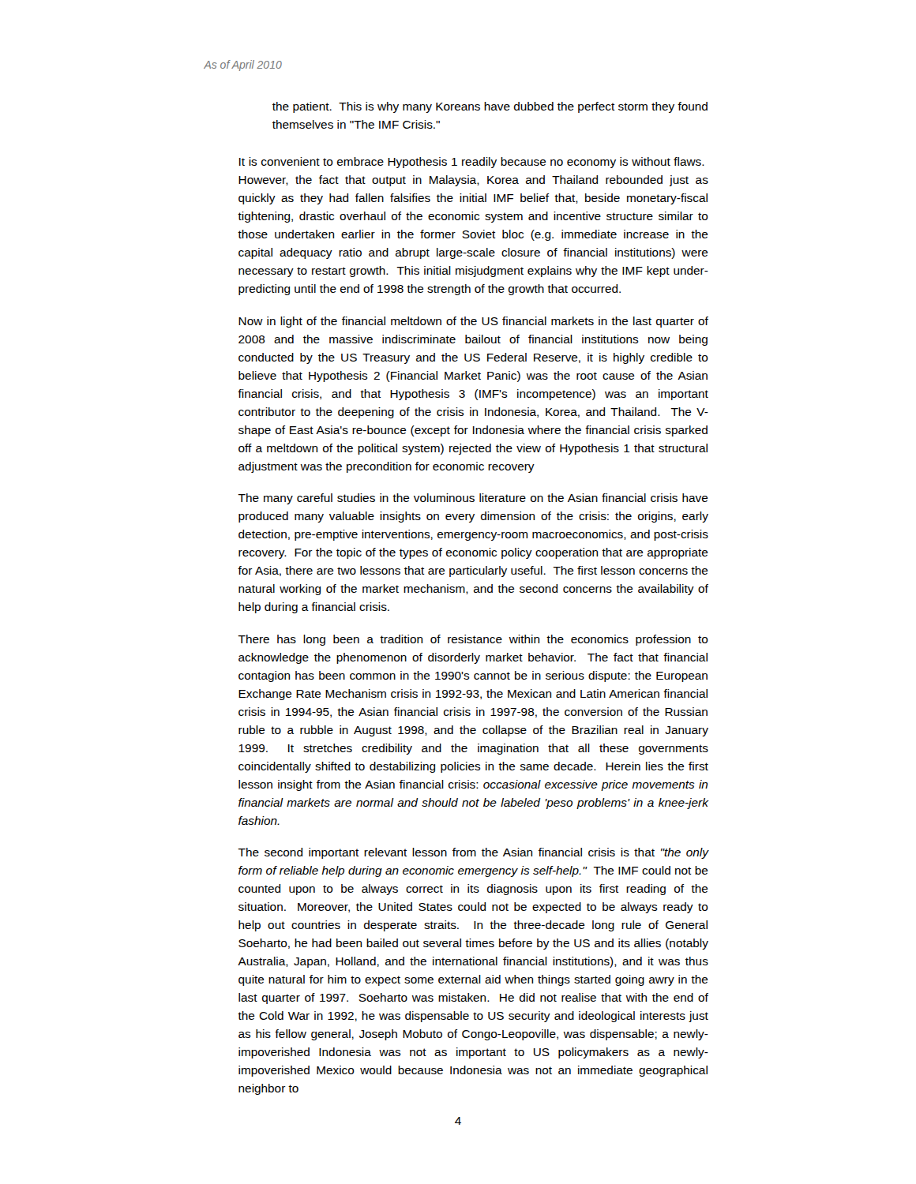As of April 2010
the patient. This is why many Koreans have dubbed the perfect storm they found themselves in "The IMF Crisis."
It is convenient to embrace Hypothesis 1 readily because no economy is without flaws. However, the fact that output in Malaysia, Korea and Thailand rebounded just as quickly as they had fallen falsifies the initial IMF belief that, beside monetary-fiscal tightening, drastic overhaul of the economic system and incentive structure similar to those undertaken earlier in the former Soviet bloc (e.g. immediate increase in the capital adequacy ratio and abrupt large-scale closure of financial institutions) were necessary to restart growth. This initial misjudgment explains why the IMF kept under-predicting until the end of 1998 the strength of the growth that occurred.
Now in light of the financial meltdown of the US financial markets in the last quarter of 2008 and the massive indiscriminate bailout of financial institutions now being conducted by the US Treasury and the US Federal Reserve, it is highly credible to believe that Hypothesis 2 (Financial Market Panic) was the root cause of the Asian financial crisis, and that Hypothesis 3 (IMF's incompetence) was an important contributor to the deepening of the crisis in Indonesia, Korea, and Thailand. The V-shape of East Asia's re-bounce (except for Indonesia where the financial crisis sparked off a meltdown of the political system) rejected the view of Hypothesis 1 that structural adjustment was the precondition for economic recovery
The many careful studies in the voluminous literature on the Asian financial crisis have produced many valuable insights on every dimension of the crisis: the origins, early detection, pre-emptive interventions, emergency-room macroeconomics, and post-crisis recovery. For the topic of the types of economic policy cooperation that are appropriate for Asia, there are two lessons that are particularly useful. The first lesson concerns the natural working of the market mechanism, and the second concerns the availability of help during a financial crisis.
There has long been a tradition of resistance within the economics profession to acknowledge the phenomenon of disorderly market behavior. The fact that financial contagion has been common in the 1990's cannot be in serious dispute: the European Exchange Rate Mechanism crisis in 1992-93, the Mexican and Latin American financial crisis in 1994-95, the Asian financial crisis in 1997-98, the conversion of the Russian ruble to a rubble in August 1998, and the collapse of the Brazilian real in January 1999. It stretches credibility and the imagination that all these governments coincidentally shifted to destabilizing policies in the same decade. Herein lies the first lesson insight from the Asian financial crisis: occasional excessive price movements in financial markets are normal and should not be labeled 'peso problems' in a knee-jerk fashion.
The second important relevant lesson from the Asian financial crisis is that "the only form of reliable help during an economic emergency is self-help." The IMF could not be counted upon to be always correct in its diagnosis upon its first reading of the situation. Moreover, the United States could not be expected to be always ready to help out countries in desperate straits. In the three-decade long rule of General Soeharto, he had been bailed out several times before by the US and its allies (notably Australia, Japan, Holland, and the international financial institutions), and it was thus quite natural for him to expect some external aid when things started going awry in the last quarter of 1997. Soeharto was mistaken. He did not realise that with the end of the Cold War in 1992, he was dispensable to US security and ideological interests just as his fellow general, Joseph Mobuto of Congo-Leopoville, was dispensable; a newly-impoverished Indonesia was not as important to US policymakers as a newly-impoverished Mexico would because Indonesia was not an immediate geographical neighbor to
4